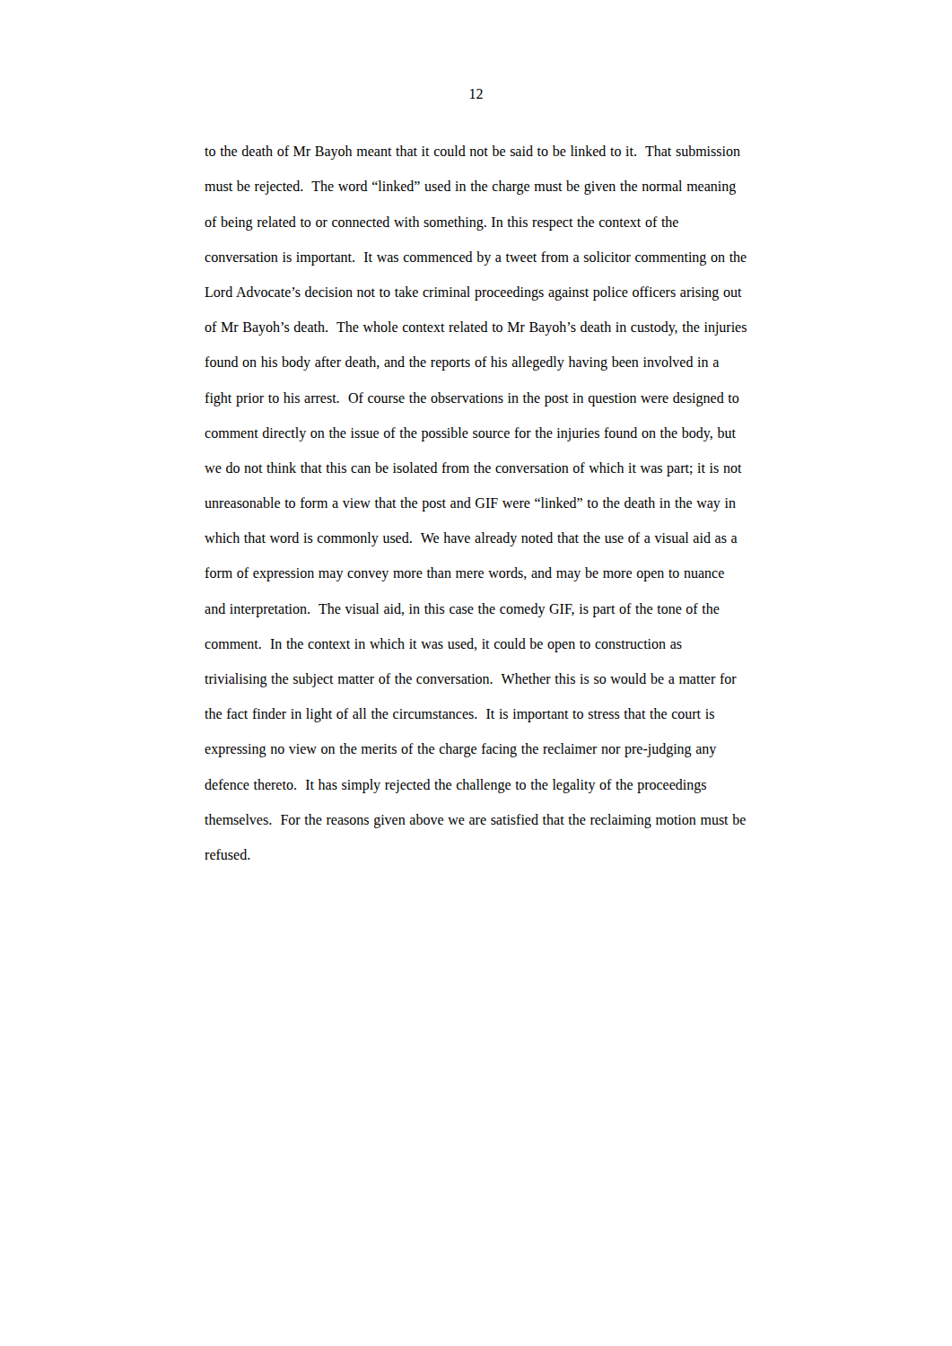12
to the death of Mr Bayoh meant that it could not be said to be linked to it. That submission must be rejected. The word “linked” used in the charge must be given the normal meaning of being related to or connected with something. In this respect the context of the conversation is important. It was commenced by a tweet from a solicitor commenting on the Lord Advocate’s decision not to take criminal proceedings against police officers arising out of Mr Bayoh’s death. The whole context related to Mr Bayoh’s death in custody, the injuries found on his body after death, and the reports of his allegedly having been involved in a fight prior to his arrest. Of course the observations in the post in question were designed to comment directly on the issue of the possible source for the injuries found on the body, but we do not think that this can be isolated from the conversation of which it was part; it is not unreasonable to form a view that the post and GIF were “linked” to the death in the way in which that word is commonly used. We have already noted that the use of a visual aid as a form of expression may convey more than mere words, and may be more open to nuance and interpretation. The visual aid, in this case the comedy GIF, is part of the tone of the comment. In the context in which it was used, it could be open to construction as trivialising the subject matter of the conversation. Whether this is so would be a matter for the fact finder in light of all the circumstances. It is important to stress that the court is expressing no view on the merits of the charge facing the reclaimer nor pre-judging any defence thereto. It has simply rejected the challenge to the legality of the proceedings themselves. For the reasons given above we are satisfied that the reclaiming motion must be refused.